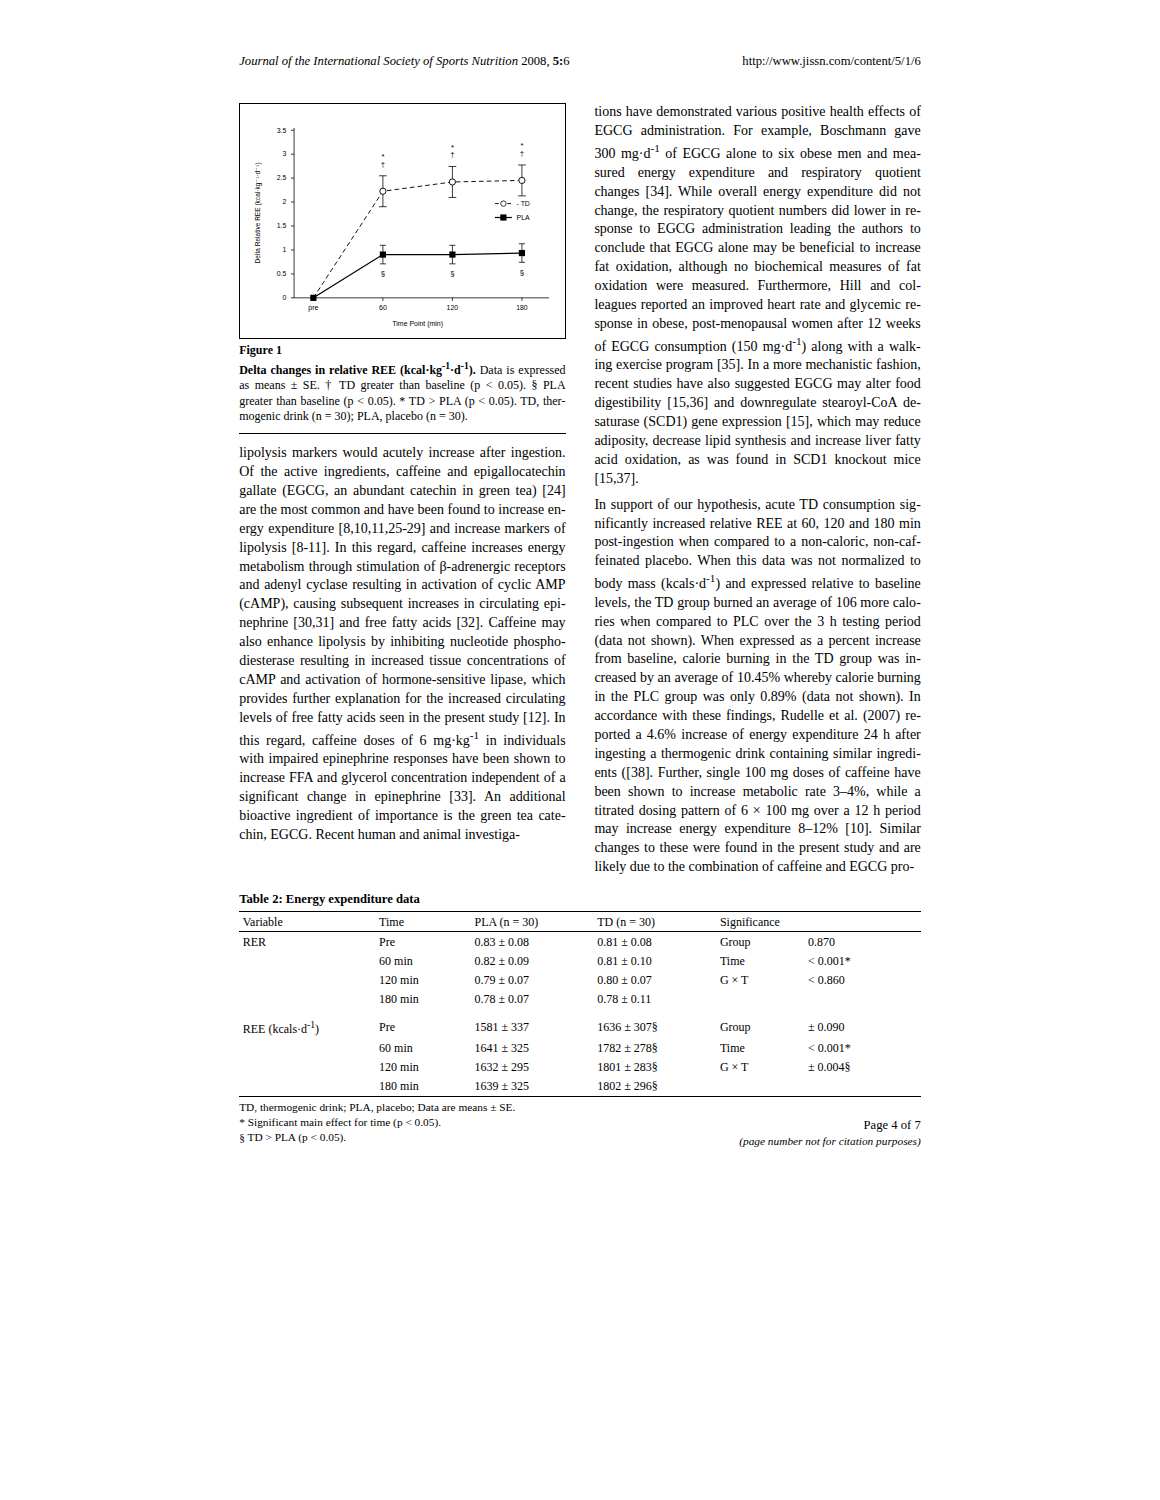Journal of the International Society of Sports Nutrition 2008, 5: 6
http://www.jissn.com/content/5/1/6
0 0.5 1 1.5 2 2.5 3 3.5 Delta Relative REE (kcal·kg⁻¹·d⁻¹) pre 60 120 180 Time Point (min) † * † * † * § § § - TD PLA
Figure 1 Delta changes in relative REE (kcal·kg-1·d-1). Data is expressed as means ± SE. † TD greater than baseline (p < 0.05). § PLA greater than baseline (p < 0.05). * TD > PLA (p < 0.05). TD, thermogenic drink (n = 30); PLA, placebo (n = 30).
lipolysis markers would acutely increase after ingestion. Of the active ingredients, caffeine and epigallocatechin gallate (EGCG, an abundant catechin in green tea) [24] are the most common and have been found to increase energy expenditure [8,10,11,25-29] and increase markers of lipolysis [8-11]. In this regard, caffeine increases energy metabolism through stimulation of β-adrenergic receptors and adenyl cyclase resulting in activation of cyclic AMP (cAMP), causing subsequent increases in circulating epinephrine [30,31] and free fatty acids [32]. Caffeine may also enhance lipolysis by inhibiting nucleotide phosphodiesterase resulting in increased tissue concentrations of cAMP and activation of hormone-sensitive lipase, which provides further explanation for the increased circulating levels of free fatty acids seen in the present study [12]. In this regard, caffeine doses of 6 mg·kg-1 in individuals with impaired epinephrine responses have been shown to increase FFA and glycerol concentration independent of a significant change in epinephrine [33]. An additional bioactive ingredient of importance is the green tea catechin, EGCG. Recent human and animal investiga-
tions have demonstrated various positive health effects of EGCG administration. For example, Boschmann gave 300 mg·d-1 of EGCG alone to six obese men and measured energy expenditure and respiratory quotient changes [34]. While overall energy expenditure did not change, the respiratory quotient numbers did lower in response to EGCG administration leading the authors to conclude that EGCG alone may be beneficial to increase fat oxidation, although no biochemical measures of fat oxidation were measured. Furthermore, Hill and colleagues reported an improved heart rate and glycemic response in obese, post-menopausal women after 12 weeks of EGCG consumption (150 mg·d-1) along with a walking exercise program [35]. In a more mechanistic fashion, recent studies have also suggested EGCG may alter food digestibility [15,36] and downregulate stearoyl-CoA desaturase (SCD1) gene expression [15], which may reduce adiposity, decrease lipid synthesis and increase liver fatty acid oxidation, as was found in SCD1 knockout mice [15,37].
In support of our hypothesis, acute TD consumption significantly increased relative REE at 60, 120 and 180 min post-ingestion when compared to a non-caloric, non-caffeinated placebo. When this data was not normalized to body mass (kcals·d-1) and expressed relative to baseline levels, the TD group burned an average of 106 more calories when compared to PLC over the 3 h testing period (data not shown). When expressed as a percent increase from baseline, calorie burning in the TD group was increased by an average of 10.45% whereby calorie burning in the PLC group was only 0.89% (data not shown). In accordance with these findings, Rudelle et al. (2007) reported a 4.6% increase of energy expenditure 24 h after ingesting a thermogenic drink containing similar ingredients ([38]. Further, single 100 mg doses of caffeine have been shown to increase metabolic rate 3–4%, while a titrated dosing pattern of 6 × 100 mg over a 12 h period may increase energy expenditure 8–12% [10]. Similar changes to these were found in the present study and are likely due to the combination of caffeine and EGCG pro-
Table 2: Energy expenditure data
| Variable | Time | PLA (n = 30) | TD (n = 30) | Significance |
| --- | --- | --- | --- | --- |
| RER | Pre | 0.83 ± 0.08 | 0.81 ± 0.08 | Group | 0.870 |
| | 60 min | 0.82 ± 0.09 | 0.81 ± 0.10 | Time | < 0.001* |
| | 120 min | 0.79 ± 0.07 | 0.80 ± 0.07 | G × T | < 0.860 |
| | 180 min | 0.78 ± 0.07 | 0.78 ± 0.11 | | |
| REE (kcals·d -1 ) | Pre | 1581 ± 337 | 1636 ± 307§ | Group | ± 0.090 |
| | 60 min | 1641 ± 325 | 1782 ± 278§ | Time | < 0.001* |
| | 120 min | 1632 ± 295 | 1801 ± 283§ | G × T | ± 0.004§ |
| | 180 min | 1639 ± 325 | 1802 ± 296§ | | |
TD, thermogenic drink; PLA, placebo; Data are means ± SE.
* Significant main effect for time (p < 0.05).
§ TD > PLA (p < 0.05).
Page 4 of 7
(page number not for citation purposes)